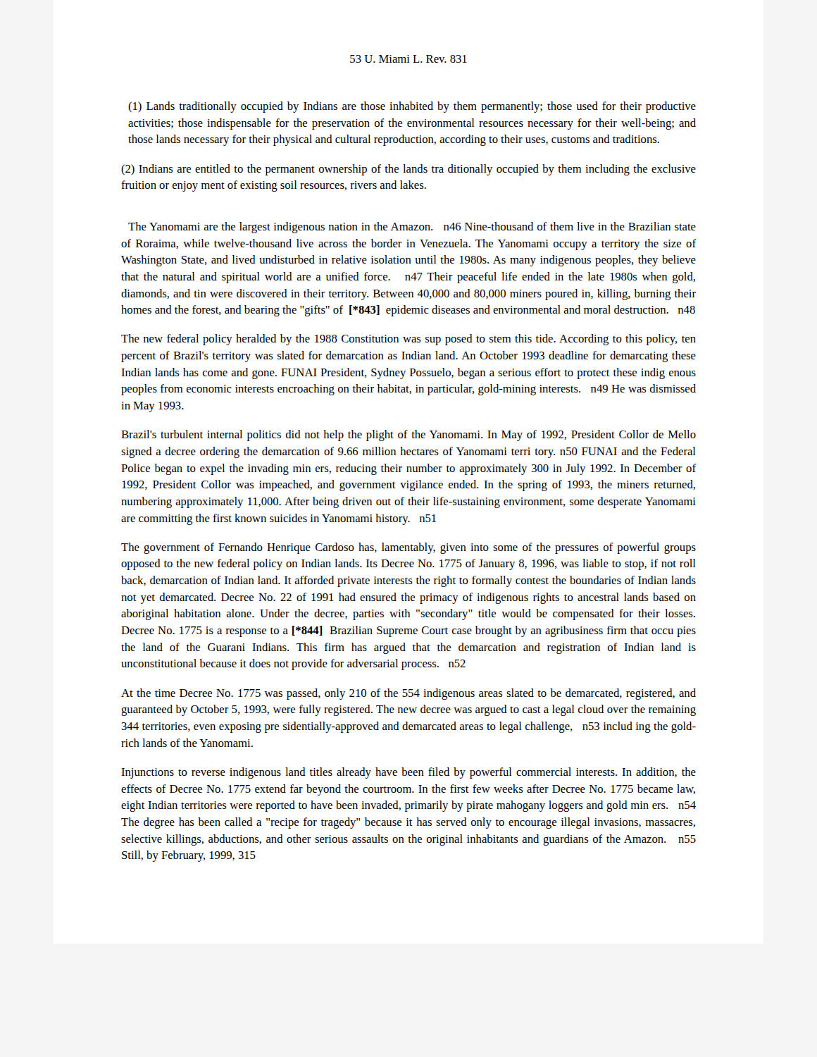53 U. Miami L. Rev. 831
(1) Lands traditionally occupied by Indians are those inhabited by them permanently; those used for their productive activities; those indispensable for the preservation of the environmental resources necessary for their well-being; and those lands necessary for their physical and cultural reproduction, according to their uses, customs and traditions.
(2) Indians are entitled to the permanent ownership of the lands tra ditionally occupied by them including the exclusive fruition or enjoy ment of existing soil resources, rivers and lakes.
The Yanomami are the largest indigenous nation in the Amazon. n46 Nine-thousand of them live in the Brazilian state of Roraima, while twelve-thousand live across the border in Venezuela. The Yanomami occupy a territory the size of Washington State, and lived undisturbed in relative isolation until the 1980s. As many indigenous peoples, they believe that the natural and spiritual world are a unified force. n47 Their peaceful life ended in the late 1980s when gold, diamonds, and tin were discovered in their territory. Between 40,000 and 80,000 miners poured in, killing, burning their homes and the forest, and bearing the "gifts" of [*843] epidemic diseases and environmental and moral destruction. n48
The new federal policy heralded by the 1988 Constitution was sup posed to stem this tide. According to this policy, ten percent of Brazil's territory was slated for demarcation as Indian land. An October 1993 deadline for demarcating these Indian lands has come and gone. FUNAI President, Sydney Possuelo, began a serious effort to protect these indig enous peoples from economic interests encroaching on their habitat, in particular, gold-mining interests. n49 He was dismissed in May 1993.
Brazil's turbulent internal politics did not help the plight of the Yanomami. In May of 1992, President Collor de Mello signed a decree ordering the demarcation of 9.66 million hectares of Yanomami terri tory. n50 FUNAI and the Federal Police began to expel the invading min ers, reducing their number to approximately 300 in July 1992. In December of 1992, President Collor was impeached, and government vigilance ended. In the spring of 1993, the miners returned, numbering approximately 11,000. After being driven out of their life-sustaining environment, some desperate Yanomami are committing the first known suicides in Yanomami history. n51
The government of Fernando Henrique Cardoso has, lamentably, given into some of the pressures of powerful groups opposed to the new federal policy on Indian lands. Its Decree No. 1775 of January 8, 1996, was liable to stop, if not roll back, demarcation of Indian land. It afforded private interests the right to formally contest the boundaries of Indian lands not yet demarcated. Decree No. 22 of 1991 had ensured the primacy of indigenous rights to ancestral lands based on aboriginal habitation alone. Under the decree, parties with "secondary" title would be compensated for their losses. Decree No. 1775 is a response to a [*844] Brazilian Supreme Court case brought by an agribusiness firm that occu pies the land of the Guarani Indians. This firm has argued that the demarcation and registration of Indian land is unconstitutional because it does not provide for adversarial process. n52
At the time Decree No. 1775 was passed, only 210 of the 554 indigenous areas slated to be demarcated, registered, and guaranteed by October 5, 1993, were fully registered. The new decree was argued to cast a legal cloud over the remaining 344 territories, even exposing pre sidentially-approved and demarcated areas to legal challenge, n53 includ ing the gold-rich lands of the Yanomami.
Injunctions to reverse indigenous land titles already have been filed by powerful commercial interests. In addition, the effects of Decree No. 1775 extend far beyond the courtroom. In the first few weeks after Decree No. 1775 became law, eight Indian territories were reported to have been invaded, primarily by pirate mahogany loggers and gold min ers. n54 The degree has been called a "recipe for tragedy" because it has served only to encourage illegal invasions, massacres, selective killings, abductions, and other serious assaults on the original inhabitants and guardians of the Amazon. n55 Still, by February, 1999, 315